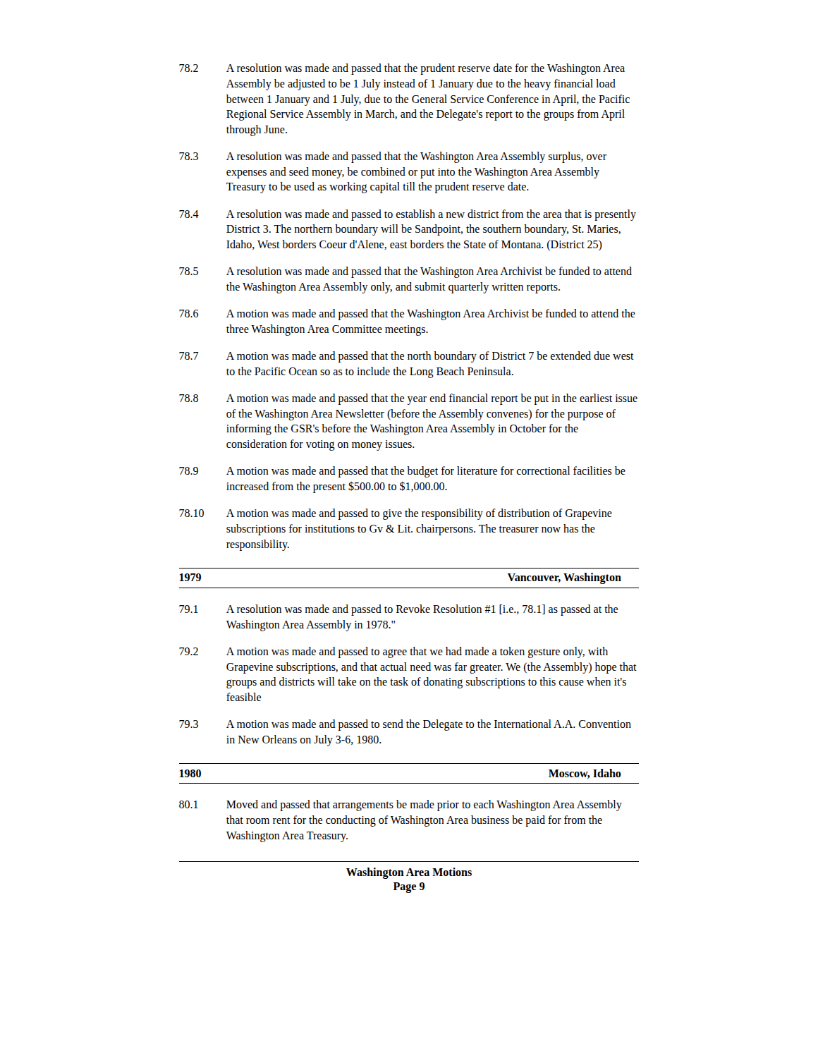78.2
A resolution was made and passed that the prudent reserve date for the Washington Area Assembly be adjusted to be 1 July instead of 1 January due to the heavy financial load between 1 January and 1 July, due to the General Service Conference in April, the Pacific Regional Service Assembly in March, and the Delegate's report to the groups from April through June.
78.3
A resolution was made and passed that the Washington Area Assembly surplus, over expenses and seed money, be combined or put into the Washington Area Assembly Treasury to be used as working capital till the prudent reserve date.
78.4
A resolution was made and passed to establish a new district from the area that is presently District 3. The northern boundary will be Sandpoint, the southern boundary, St. Maries, Idaho, West borders Coeur d'Alene, east borders the State of Montana. (District 25)
78.5
A resolution was made and passed that the Washington Area Archivist be funded to attend the Washington Area Assembly only, and submit quarterly written reports.
78.6
A motion was made and passed that the Washington Area Archivist be funded to attend the three Washington Area Committee meetings.
78.7
A motion was made and passed that the north boundary of District 7 be extended due west to the Pacific Ocean so as to include the Long Beach Peninsula.
78.8
A motion was made and passed that the year end financial report be put in the earliest issue of the Washington Area Newsletter (before the Assembly convenes) for the purpose of informing the GSR's before the Washington Area Assembly in October for the consideration for voting on money issues.
78.9
A motion was made and passed that the budget for literature for correctional facilities be increased from the present $500.00 to $1,000.00.
78.10
A motion was made and passed to give the responsibility of distribution of Grapevine subscriptions for institutions to Gv & Lit. chairpersons. The treasurer now has the responsibility.
1979
Vancouver, Washington
79.1
A resolution was made and passed to Revoke Resolution #1 [i.e., 78.1] as passed at the Washington Area Assembly in 1978."
79.2
A motion was made and passed to agree that we had made a token gesture only, with Grapevine subscriptions, and that actual need was far greater. We (the Assembly) hope that groups and districts will take on the task of donating subscriptions to this cause when it's feasible
79.3
A motion was made and passed to send the Delegate to the International A.A. Convention in New Orleans on July 3-6, 1980.
1980
Moscow, Idaho
80.1
Moved and passed that arrangements be made prior to each Washington Area Assembly that room rent for the conducting of Washington Area business be paid for from the Washington Area Treasury.
Washington Area Motions
Page 9